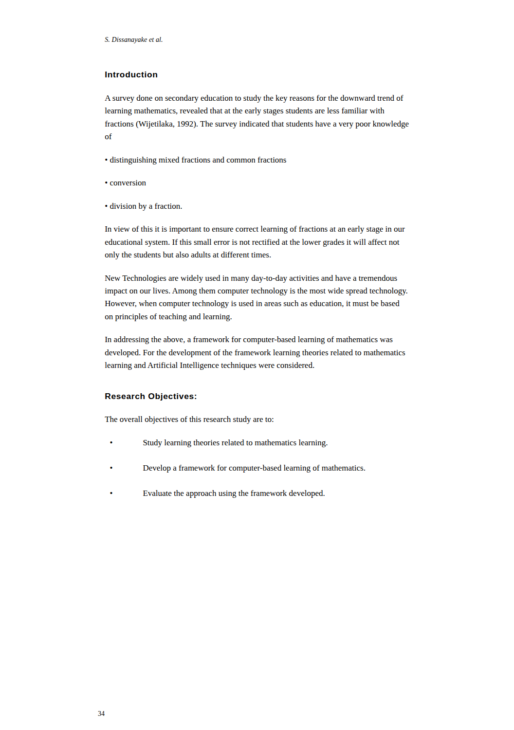S. Dissanayake et al.
Introduction
A survey done on secondary education to study the key reasons for the downward trend of learning mathematics, revealed that at the early stages students are less familiar with fractions (Wijetilaka, 1992). The survey indicated that students have a very poor knowledge of
distinguishing mixed fractions and common fractions
conversion
division by a fraction.
In view of this it is important to ensure correct learning of fractions at an early stage in our educational system. If this small error is not rectified at the lower grades it will affect not only the students but also adults at different times.
New Technologies are widely used in many day-to-day activities and have a tremendous impact on our lives. Among them computer technology is the most wide spread technology. However, when computer technology is used in areas such as education, it must be based on principles of teaching and learning.
In addressing the above, a framework for computer-based learning of mathematics was developed. For the development of the framework learning theories related to mathematics learning and Artificial Intelligence techniques were considered.
Research Objectives:
The overall objectives of this research study are to:
Study learning theories related to mathematics learning.
Develop a framework for computer-based learning of mathematics.
Evaluate the approach using the framework developed.
34